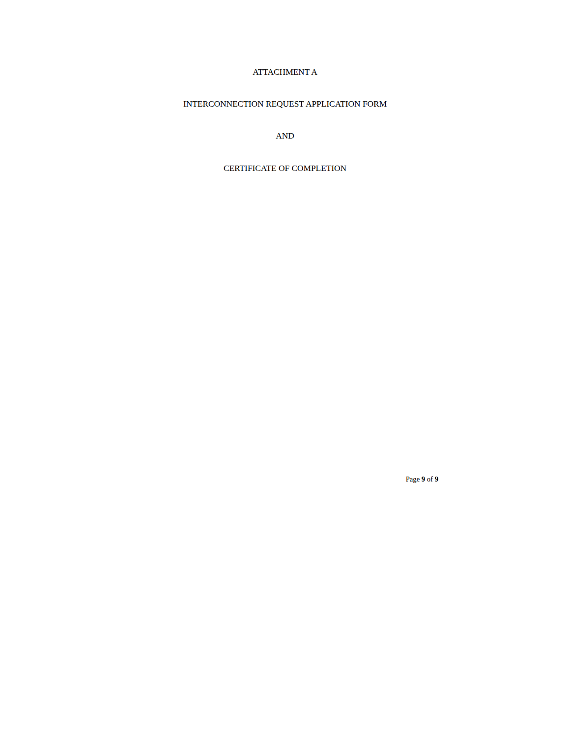ATTACHMENT A
INTERCONNECTION REQUEST APPLICATION FORM
AND
CERTIFICATE OF COMPLETION
Page 9 of 9